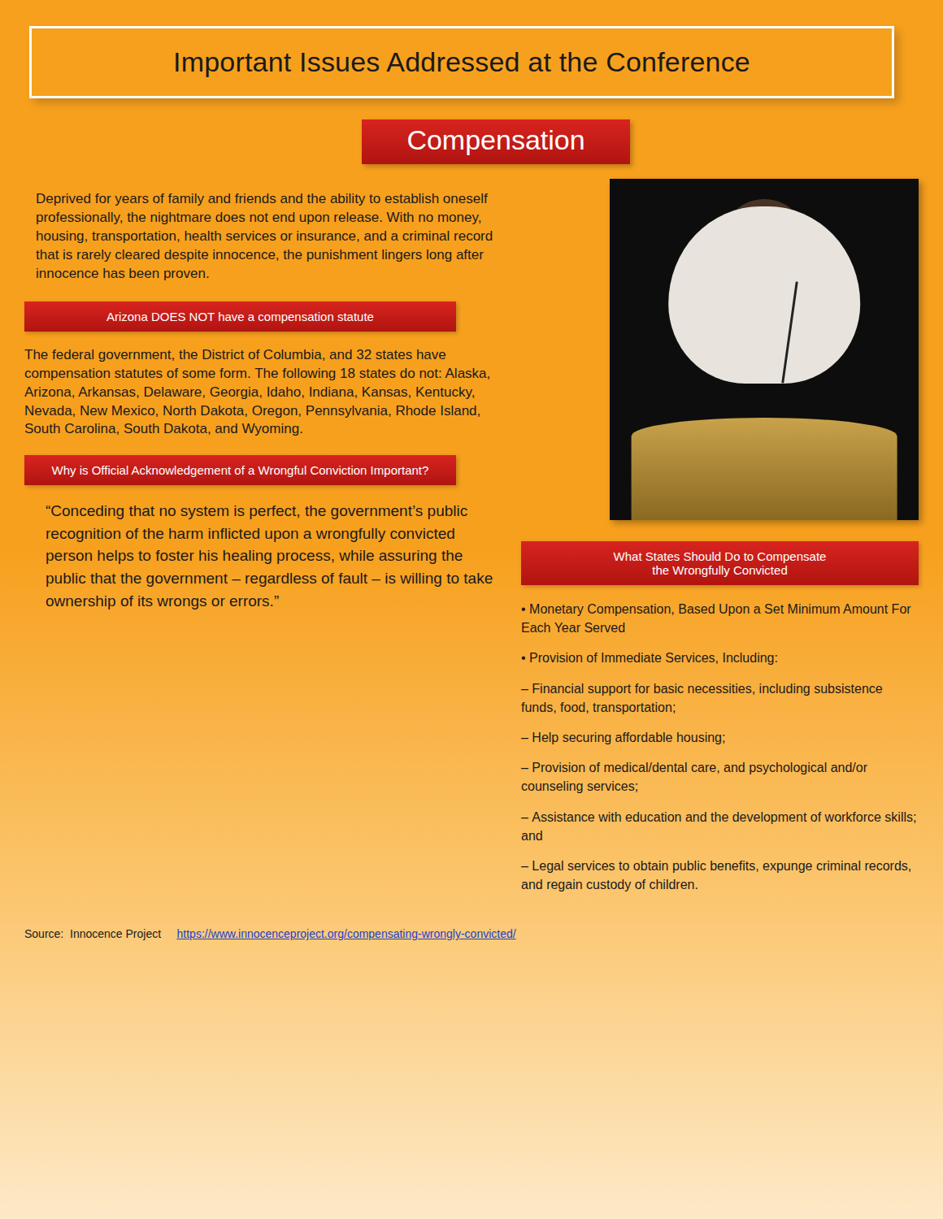Important Issues Addressed at the Conference
Compensation
Deprived for years of family and friends and the ability to establish oneself professionally, the nightmare does not end upon release. With no money, housing, transportation, health services or insurance, and a criminal record that is rarely cleared despite innocence, the punishment lingers long after innocence has been proven.
Arizona DOES NOT have a compensation statute
The federal government, the District of Columbia, and 32 states have compensation statutes of some form. The following 18 states do not: Alaska, Arizona, Arkansas, Delaware, Georgia, Idaho, Indiana, Kansas, Kentucky, Nevada, New Mexico, North Dakota, Oregon, Pennsylvania, Rhode Island, South Carolina, South Dakota, and Wyoming.
Why is Official Acknowledgement of a Wrongful Conviction Important?
“Conceding that no system is perfect, the government’s public recognition of the harm inflicted upon a wrongfully convicted person helps to foster his healing process, while assuring the public that the government – regardless of fault – is willing to take ownership of its wrongs or errors.”
What States Should Do to Compensate
the Wrongfully Convicted
Monetary Compensation, Based Upon a Set Minimum Amount For Each Year Served
Provision of Immediate Services, Including:
Financial support for basic necessities, including subsistence funds, food, transportation;
Help securing affordable housing;
Provision of medical/dental care, and psychological and/or counseling services;
Assistance with education and the development of workforce skills; and
Legal services to obtain public benefits, expunge criminal records, and regain custody of children.
Source: Innocence Project https://www.innocenceproject.org/compensating-wrongly-convicted/